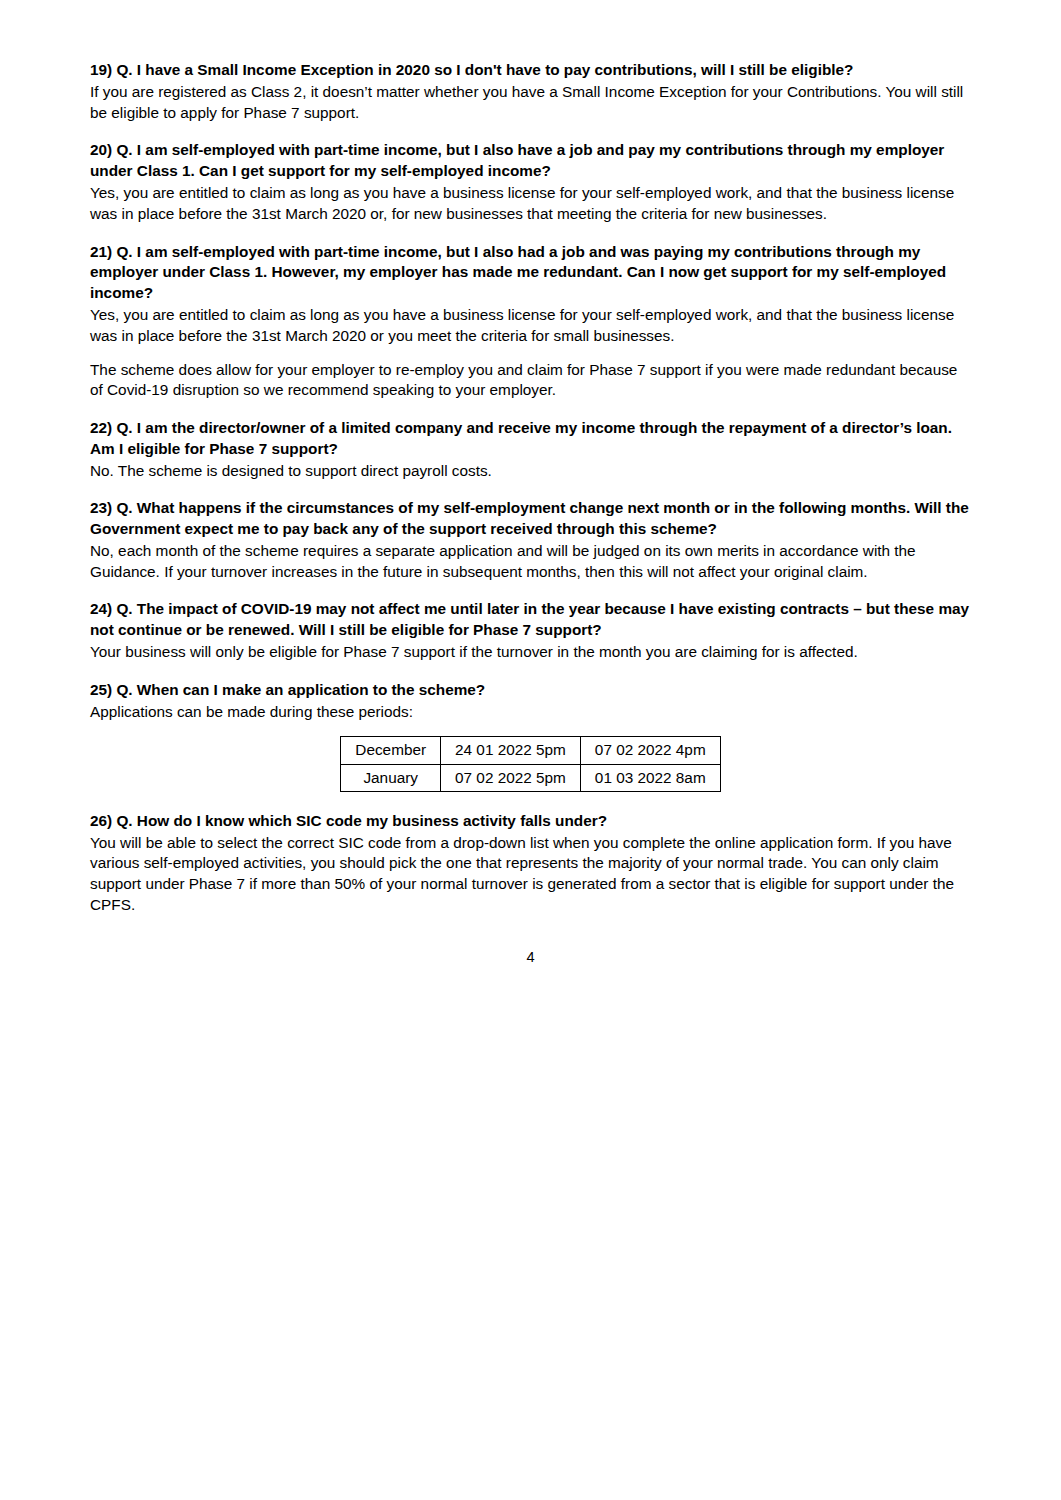19) Q. I have a Small Income Exception in 2020 so I don't have to pay contributions, will I still be eligible?
If you are registered as Class 2, it doesn’t matter whether you have a Small Income Exception for your Contributions. You will still be eligible to apply for Phase 7 support.
20) Q. I am self-employed with part-time income, but I also have a job and pay my contributions through my employer under Class 1. Can I get support for my self-employed income?
Yes, you are entitled to claim as long as you have a business license for your self-employed work, and that the business license was in place before the 31st March 2020 or, for new businesses that meeting the criteria for new businesses.
21) Q. I am self-employed with part-time income, but I also had a job and was paying my contributions through my employer under Class 1. However, my employer has made me redundant. Can I now get support for my self-employed income?
Yes, you are entitled to claim as long as you have a business license for your self-employed work, and that the business license was in place before the 31st March 2020 or you meet the criteria for small businesses.
The scheme does allow for your employer to re-employ you and claim for Phase 7 support if you were made redundant because of Covid-19 disruption so we recommend speaking to your employer.
22) Q. I am the director/owner of a limited company and receive my income through the repayment of a director’s loan. Am I eligible for Phase 7 support?
No. The scheme is designed to support direct payroll costs.
23) Q. What happens if the circumstances of my self-employment change next month or in the following months. Will the Government expect me to pay back any of the support received through this scheme?
No, each month of the scheme requires a separate application and will be judged on its own merits in accordance with the Guidance. If your turnover increases in the future in subsequent months, then this will not affect your original claim.
24) Q. The impact of COVID-19 may not affect me until later in the year because I have existing contracts – but these may not continue or be renewed. Will I still be eligible for Phase 7 support?
Your business will only be eligible for Phase 7 support if the turnover in the month you are claiming for is affected.
25) Q. When can I make an application to the scheme?
Applications can be made during these periods:
| December | 24 01 2022 5pm | 07 02 2022 4pm |
| January | 07 02 2022 5pm | 01 03 2022 8am |
26) Q. How do I know which SIC code my business activity falls under?
You will be able to select the correct SIC code from a drop-down list when you complete the online application form. If you have various self-employed activities, you should pick the one that represents the majority of your normal trade. You can only claim support under Phase 7 if more than 50% of your normal turnover is generated from a sector that is eligible for support under the CPFS.
4